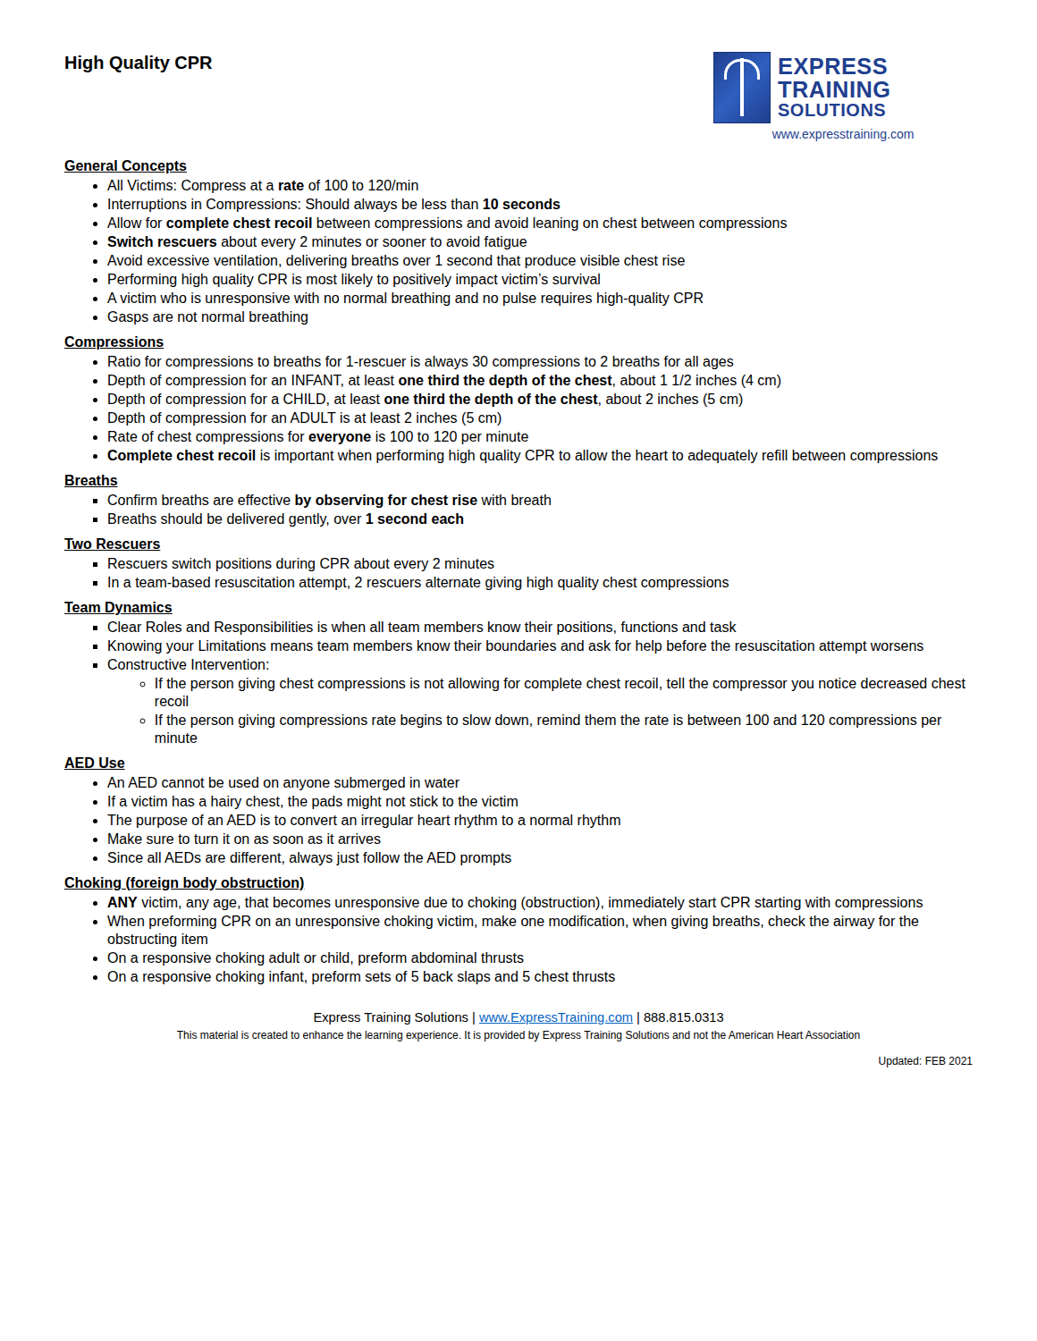EXPRESS
TRAINING
SOLUTIONS
www.expresstraining.com
High Quality CPR
General Concepts
All Victims: Compress at a rate of 100 to 120/min
Interruptions in Compressions: Should always be less than 10 seconds
Allow for complete chest recoil between compressions and avoid leaning on chest between compressions
Switch rescuers about every 2 minutes or sooner to avoid fatigue
Avoid excessive ventilation, delivering breaths over 1 second that produce visible chest rise
Performing high quality CPR is most likely to positively impact victim’s survival
A victim who is unresponsive with no normal breathing and no pulse requires high-quality CPR
Gasps are not normal breathing
Compressions
Ratio for compressions to breaths for 1-rescuer is always 30 compressions to 2 breaths for all ages
Depth of compression for an INFANT, at least one third the depth of the chest, about 1 1/2 inches (4 cm)
Depth of compression for a CHILD, at least one third the depth of the chest, about 2 inches (5 cm)
Depth of compression for an ADULT is at least 2 inches (5 cm)
Rate of chest compressions for everyone is 100 to 120 per minute
Complete chest recoil is important when performing high quality CPR to allow the heart to adequately refill between compressions
Breaths
Confirm breaths are effective by observing for chest rise with breath
Breaths should be delivered gently, over 1 second each
Two Rescuers
Rescuers switch positions during CPR about every 2 minutes
In a team-based resuscitation attempt, 2 rescuers alternate giving high quality chest compressions
Team Dynamics
Clear Roles and Responsibilities is when all team members know their positions, functions and task
Knowing your Limitations means team members know their boundaries and ask for help before the resuscitation attempt worsens
Constructive Intervention:
If the person giving chest compressions is not allowing for complete chest recoil, tell the compressor you notice decreased chest recoil
If the person giving compressions rate begins to slow down, remind them the rate is between 100 and 120 compressions per minute
AED Use
An AED cannot be used on anyone submerged in water
If a victim has a hairy chest, the pads might not stick to the victim
The purpose of an AED is to convert an irregular heart rhythm to a normal rhythm
Make sure to turn it on as soon as it arrives
Since all AEDs are different, always just follow the AED prompts
Choking (foreign body obstruction)
ANY victim, any age, that becomes unresponsive due to choking (obstruction), immediately start CPR starting with compressions
When preforming CPR on an unresponsive choking victim, make one modification, when giving breaths, check the airway for the obstructing item
On a responsive choking adult or child, preform abdominal thrusts
On a responsive choking infant, preform sets of 5 back slaps and 5 chest thrusts
Express Training Solutions | www.ExpressTraining.com | 888.815.0313
This material is created to enhance the learning experience. It is provided by Express Training Solutions and not the American Heart Association
Updated: FEB 2021